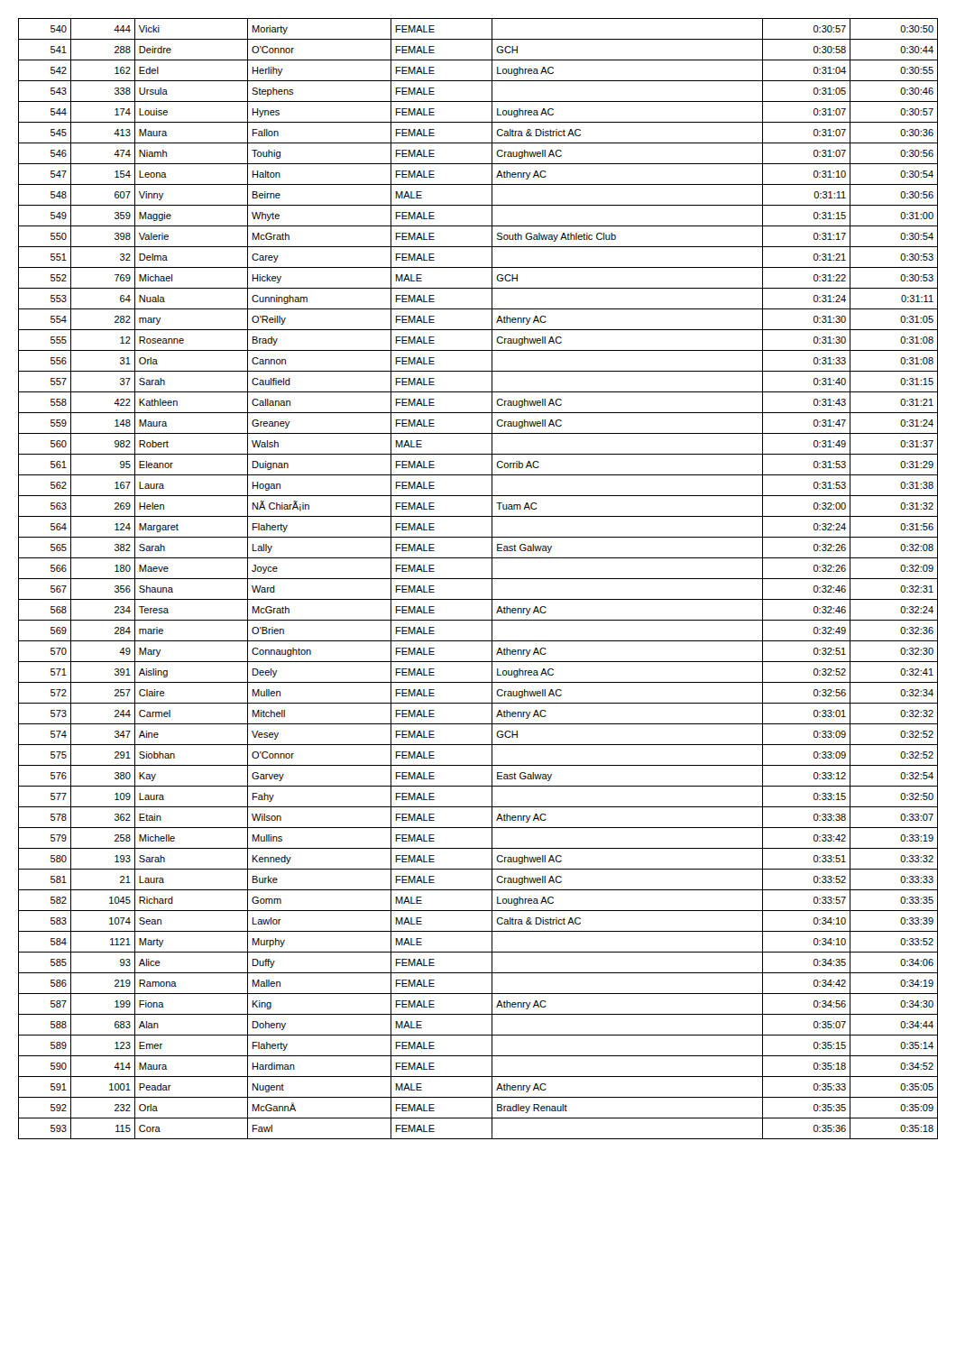| 540 | 444 | Vicki | Moriarty | FEMALE | | 0:30:57 | 0:30:50 |
| 541 | 288 | Deirdre | O'Connor | FEMALE | GCH | 0:30:58 | 0:30:44 |
| 542 | 162 | Edel | Herlihy | FEMALE | Loughrea AC | 0:31:04 | 0:30:55 |
| 543 | 338 | Ursula | Stephens | FEMALE | | 0:31:05 | 0:30:46 |
| 544 | 174 | Louise | Hynes | FEMALE | Loughrea AC | 0:31:07 | 0:30:57 |
| 545 | 413 | Maura | Fallon | FEMALE | Caltra & District AC | 0:31:07 | 0:30:36 |
| 546 | 474 | Niamh | Touhig | FEMALE | Craughwell AC | 0:31:07 | 0:30:56 |
| 547 | 154 | Leona | Halton | FEMALE | Athenry AC | 0:31:10 | 0:30:54 |
| 548 | 607 | Vinny | Beirne | MALE | | 0:31:11 | 0:30:56 |
| 549 | 359 | Maggie | Whyte | FEMALE | | 0:31:15 | 0:31:00 |
| 550 | 398 | Valerie | McGrath | FEMALE | South Galway Athletic Club | 0:31:17 | 0:30:54 |
| 551 | 32 | Delma | Carey | FEMALE | | 0:31:21 | 0:30:53 |
| 552 | 769 | Michael | Hickey | MALE | GCH | 0:31:22 | 0:30:53 |
| 553 | 64 | Nuala | Cunningham | FEMALE | | 0:31:24 | 0:31:11 |
| 554 | 282 | mary | O'Reilly | FEMALE | Athenry AC | 0:31:30 | 0:31:05 |
| 555 | 12 | Roseanne | Brady | FEMALE | Craughwell AC | 0:31:30 | 0:31:08 |
| 556 | 31 | Orla | Cannon | FEMALE | | 0:31:33 | 0:31:08 |
| 557 | 37 | Sarah | Caulfield | FEMALE | | 0:31:40 | 0:31:15 |
| 558 | 422 | Kathleen | Callanan | FEMALE | Craughwell AC | 0:31:43 | 0:31:21 |
| 559 | 148 | Maura | Greaney | FEMALE | Craughwell AC | 0:31:47 | 0:31:24 |
| 560 | 982 | Robert | Walsh | MALE | | 0:31:49 | 0:31:37 |
| 561 | 95 | Eleanor | Duignan | FEMALE | Corrib AC | 0:31:53 | 0:31:29 |
| 562 | 167 | Laura | Hogan | FEMALE | | 0:31:53 | 0:31:38 |
| 563 | 269 | Helen | NÃ­ ChiarÃ¡in | FEMALE | Tuam AC | 0:32:00 | 0:31:32 |
| 564 | 124 | Margaret | Flaherty | FEMALE | | 0:32:24 | 0:31:56 |
| 565 | 382 | Sarah | Lally | FEMALE | East Galway | 0:32:26 | 0:32:08 |
| 566 | 180 | Maeve | Joyce | FEMALE | | 0:32:26 | 0:32:09 |
| 567 | 356 | Shauna | Ward | FEMALE | | 0:32:46 | 0:32:31 |
| 568 | 234 | Teresa | McGrath | FEMALE | Athenry AC | 0:32:46 | 0:32:24 |
| 569 | 284 | marie | O'Brien | FEMALE | | 0:32:49 | 0:32:36 |
| 570 | 49 | Mary | Connaughton | FEMALE | Athenry AC | 0:32:51 | 0:32:30 |
| 571 | 391 | Aisling | Deely | FEMALE | Loughrea AC | 0:32:52 | 0:32:41 |
| 572 | 257 | Claire | Mullen | FEMALE | Craughwell AC | 0:32:56 | 0:32:34 |
| 573 | 244 | Carmel | Mitchell | FEMALE | Athenry AC | 0:33:01 | 0:32:32 |
| 574 | 347 | Aine | Vesey | FEMALE | GCH | 0:33:09 | 0:32:52 |
| 575 | 291 | Siobhan | O'Connor | FEMALE | | 0:33:09 | 0:32:52 |
| 576 | 380 | Kay | Garvey | FEMALE | East Galway | 0:33:12 | 0:32:54 |
| 577 | 109 | Laura | Fahy | FEMALE | | 0:33:15 | 0:32:50 |
| 578 | 362 | Etain | Wilson | FEMALE | Athenry AC | 0:33:38 | 0:33:07 |
| 579 | 258 | Michelle | Mullins | FEMALE | | 0:33:42 | 0:33:19 |
| 580 | 193 | Sarah | Kennedy | FEMALE | Craughwell AC | 0:33:51 | 0:33:32 |
| 581 | 21 | Laura | Burke | FEMALE | Craughwell AC | 0:33:52 | 0:33:33 |
| 582 | 1045 | Richard | Gomm | MALE | Loughrea AC | 0:33:57 | 0:33:35 |
| 583 | 1074 | Sean | Lawlor | MALE | Caltra & District AC | 0:34:10 | 0:33:39 |
| 584 | 1121 | Marty | Murphy | MALE | | 0:34:10 | 0:33:52 |
| 585 | 93 | Alice | Duffy | FEMALE | | 0:34:35 | 0:34:06 |
| 586 | 219 | Ramona | Mallen | FEMALE | | 0:34:42 | 0:34:19 |
| 587 | 199 | Fiona | King | FEMALE | Athenry AC | 0:34:56 | 0:34:30 |
| 588 | 683 | Alan | Doheny | MALE | | 0:35:07 | 0:34:44 |
| 589 | 123 | Emer | Flaherty | FEMALE | | 0:35:15 | 0:35:14 |
| 590 | 414 | Maura | Hardiman | FEMALE | | 0:35:18 | 0:34:52 |
| 591 | 1001 | Peadar | Nugent | MALE | Athenry AC | 0:35:33 | 0:35:05 |
| 592 | 232 | Orla | McGannÂ | FEMALE | Bradley Renault | 0:35:35 | 0:35:09 |
| 593 | 115 | Cora | Fawl | FEMALE | | 0:35:36 | 0:35:18 |